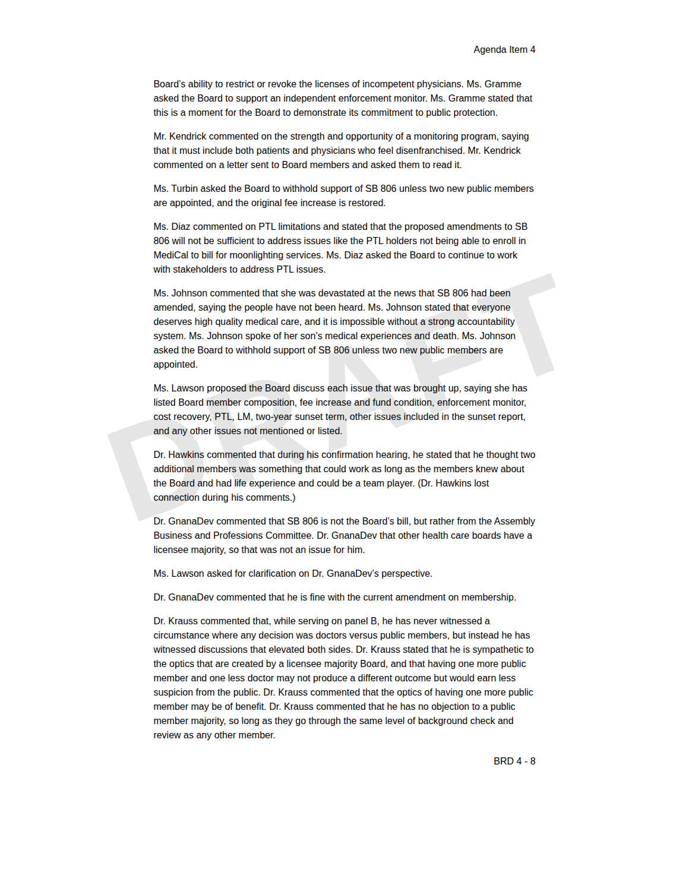DRAFT
Agenda Item 4
Board’s ability to restrict or revoke the licenses of incompetent physicians. Ms. Gramme asked the Board to support an independent enforcement monitor. Ms. Gramme stated that this is a moment for the Board to demonstrate its commitment to public protection.
Mr. Kendrick commented on the strength and opportunity of a monitoring program, saying that it must include both patients and physicians who feel disenfranchised. Mr. Kendrick commented on a letter sent to Board members and asked them to read it.
Ms. Turbin asked the Board to withhold support of SB 806 unless two new public members are appointed, and the original fee increase is restored.
Ms. Diaz commented on PTL limitations and stated that the proposed amendments to SB 806 will not be sufficient to address issues like the PTL holders not being able to enroll in MediCal to bill for moonlighting services. Ms. Diaz asked the Board to continue to work with stakeholders to address PTL issues.
Ms. Johnson commented that she was devastated at the news that SB 806 had been amended, saying the people have not been heard. Ms. Johnson stated that everyone deserves high quality medical care, and it is impossible without a strong accountability system. Ms. Johnson spoke of her son’s medical experiences and death. Ms. Johnson asked the Board to withhold support of SB 806 unless two new public members are appointed.
Ms. Lawson proposed the Board discuss each issue that was brought up, saying she has listed Board member composition, fee increase and fund condition, enforcement monitor, cost recovery, PTL, LM, two-year sunset term, other issues included in the sunset report, and any other issues not mentioned or listed.
Dr. Hawkins commented that during his confirmation hearing, he stated that he thought two additional members was something that could work as long as the members knew about the Board and had life experience and could be a team player. (Dr. Hawkins lost connection during his comments.)
Dr. GnanaDev commented that SB 806 is not the Board’s bill, but rather from the Assembly Business and Professions Committee. Dr. GnanaDev that other health care boards have a licensee majority, so that was not an issue for him.
Ms. Lawson asked for clarification on Dr. GnanaDev’s perspective.
Dr. GnanaDev commented that he is fine with the current amendment on membership.
Dr. Krauss commented that, while serving on panel B, he has never witnessed a circumstance where any decision was doctors versus public members, but instead he has witnessed discussions that elevated both sides. Dr. Krauss stated that he is sympathetic to the optics that are created by a licensee majority Board, and that having one more public member and one less doctor may not produce a different outcome but would earn less suspicion from the public. Dr. Krauss commented that the optics of having one more public member may be of benefit. Dr. Krauss commented that he has no objection to a public member majority, so long as they go through the same level of background check and review as any other member.
BRD 4 - 8